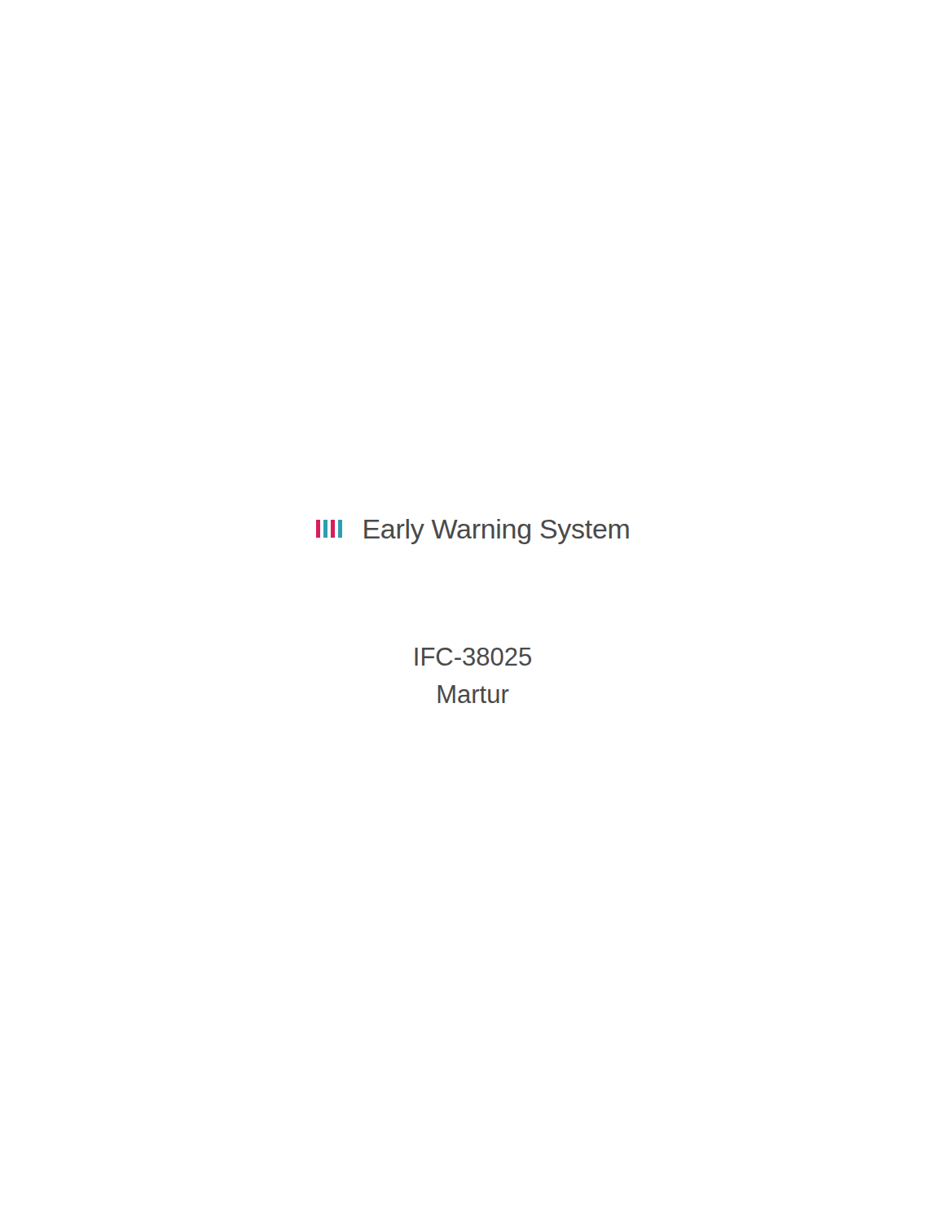Early Warning System
IFC-38025
Martur